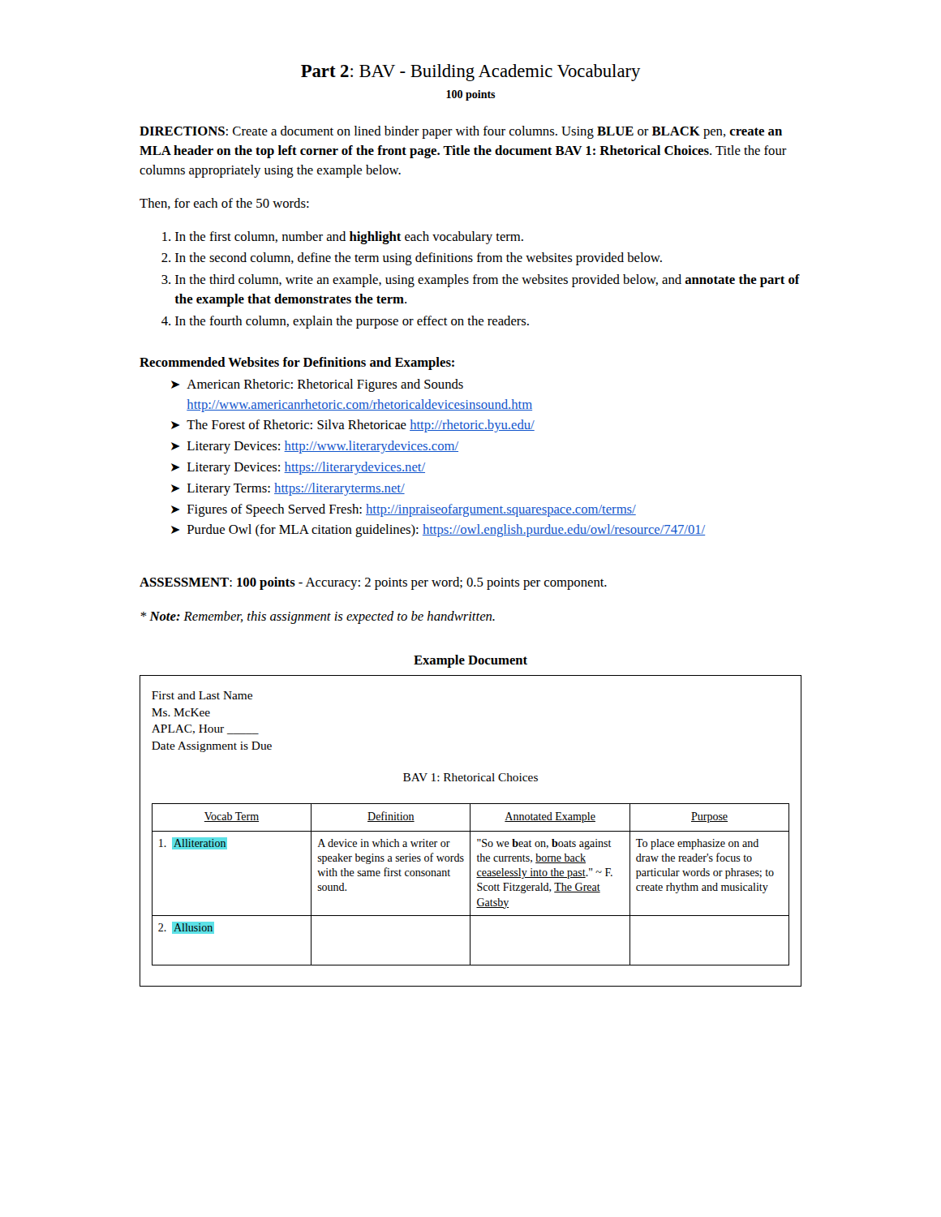Part 2: BAV - Building Academic Vocabulary
100 points
DIRECTIONS: Create a document on lined binder paper with four columns. Using BLUE or BLACK pen, create an MLA header on the top left corner of the front page. Title the document BAV 1: Rhetorical Choices. Title the four columns appropriately using the example below.
Then, for each of the 50 words:
In the first column, number and highlight each vocabulary term.
In the second column, define the term using definitions from the websites provided below.
In the third column, write an example, using examples from the websites provided below, and annotate the part of the example that demonstrates the term.
In the fourth column, explain the purpose or effect on the readers.
Recommended Websites for Definitions and Examples:
American Rhetoric: Rhetorical Figures and Sounds
http://www.americanrhetoric.com/rhetoricaldevicesinsound.htm
The Forest of Rhetoric: Silva Rhetoricae http://rhetoric.byu.edu/
Literary Devices: http://www.literarydevices.com/
Literary Devices: https://literarydevices.net/
Literary Terms: https://literaryterms.net/
Figures of Speech Served Fresh: http://inpraiseofargument.squarespace.com/terms/
Purdue Owl (for MLA citation guidelines): https://owl.english.purdue.edu/owl/resource/747/01/
ASSESSMENT: 100 points - Accuracy: 2 points per word; 0.5 points per component.
* Note: Remember, this assignment is expected to be handwritten.
Example Document
First and Last Name
Ms. McKee
APLAC, Hour _____
Date Assignment is Due
BAV 1: Rhetorical Choices
| Vocab Term | Definition | Annotated Example | Purpose |
| --- | --- | --- | --- |
| 1. Alliteration | A device in which a writer or speaker begins a series of words with the same first consonant sound. | "So we b eat on, b oats against the currents, borne back ceaselessly into the past ." ~ F. Scott Fitzgerald, The Great Gatsby | To place emphasize on and draw the reader's focus to particular words or phrases; to create rhythm and musicality |
| 2. Allusion | | | |